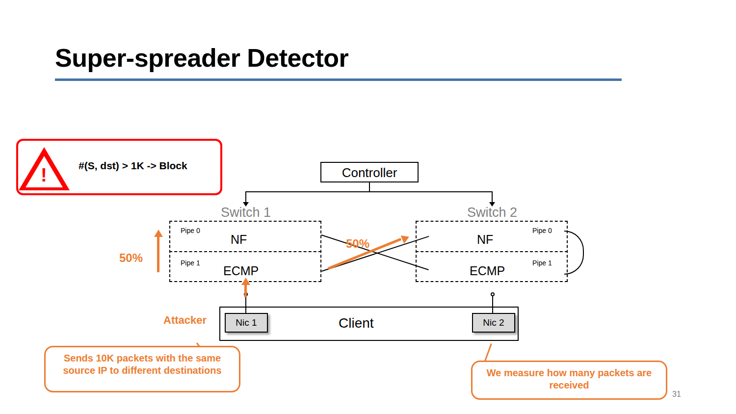Super-spreader Detector
!
#(S, dst) > 1K -> Block
Controller
Switch 1
Switch 2
Pipe 0
Pipe 1
NF
ECMP
Pipe 0
Pipe 1
NF
ECMP
50%
50%
Client
Nic 1
Nic 2
Attacker
Sends 10K packets with the same source IP to different destinations
We measure how many packets are received
31